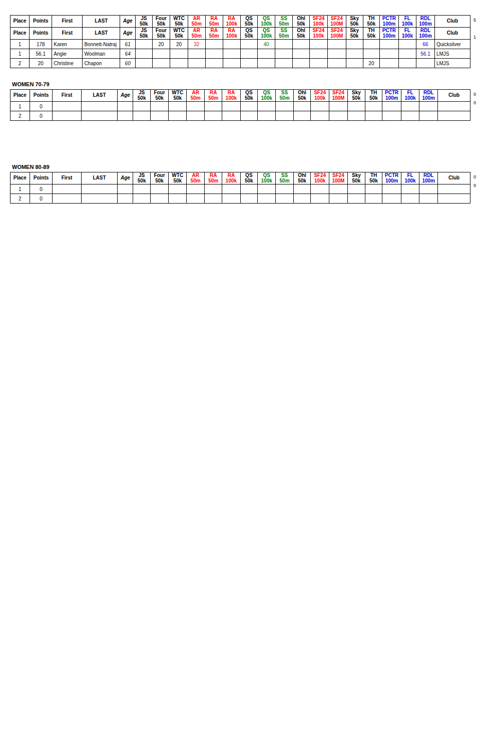| Place | Points | First | LAST | Age | JS 50k | Four 50k | WTC 50k | AR 50m | RA 50m | RA 100k | QS 50k | QS 100k | SS 50m | Ohl 50k | SF24 100k | SF24 100M | Sky 50k | TH 50k | PCTR 100m | FL 100k | RDL 100m | Club |
| --- | --- | --- | --- | --- | --- | --- | --- | --- | --- | --- | --- | --- | --- | --- | --- | --- | --- | --- | --- | --- | --- | --- |
| Place | Points | First | LAST | Age | JS 50k | Four 50k | WTC 50k | AR 50m | RA 50m | RA 100k | QS 50k | QS 100k | SS 50m | Ohl 50k | SF24 100k | SF24 100M | Sky 50k | TH 50k | PCTR 100m | FL 100k | RDL 100m | Club |
| 1 | 178 | Karen | Bonnett-Natraj | 61 | | 20 | 20 | 32 | | | | 40 | | | | | | | | | 66 | Quicksilver |
| 1 | 56.1 | Angie | Woolman | 64 | | | | | | | | | | | | | | | | | 56.1 | LMJS |
| 2 | 20 | Christine | Chapon | 60 | | | | | | | | | | | | | | 20 | | | | LMJS |
5
1
WOMEN 70-79
| Place | Points | First | LAST | Age | JS 50k | Four 50k | WTC 50k | AR 50m | RA 50m | RA 100k | QS 50k | QS 100k | SS 50m | Ohl 50k | SF24 100k | SF24 100M | Sky 50k | TH 50k | PCTR 100m | FL 100k | RDL 100m | Club |
| --- | --- | --- | --- | --- | --- | --- | --- | --- | --- | --- | --- | --- | --- | --- | --- | --- | --- | --- | --- | --- | --- | --- |
| 1 | 0 | | | | | | | | | | | | | | | | | | | | | |
| 2 | 0 | | | | | | | | | | | | | | | | | | | | | |
0
0
WOMEN 80-89
| Place | Points | First | LAST | Age | JS 50k | Four 50k | WTC 50k | AR 50m | RA 50m | RA 100k | QS 50k | QS 100k | SS 50m | Ohl 50k | SF24 100k | SF24 100M | Sky 50k | TH 50k | PCTR 100m | FL 100k | RDL 100m | Club |
| --- | --- | --- | --- | --- | --- | --- | --- | --- | --- | --- | --- | --- | --- | --- | --- | --- | --- | --- | --- | --- | --- | --- |
| 1 | 0 | | | | | | | | | | | | | | | | | | | | | |
| 2 | 0 | | | | | | | | | | | | | | | | | | | | | |
0
0